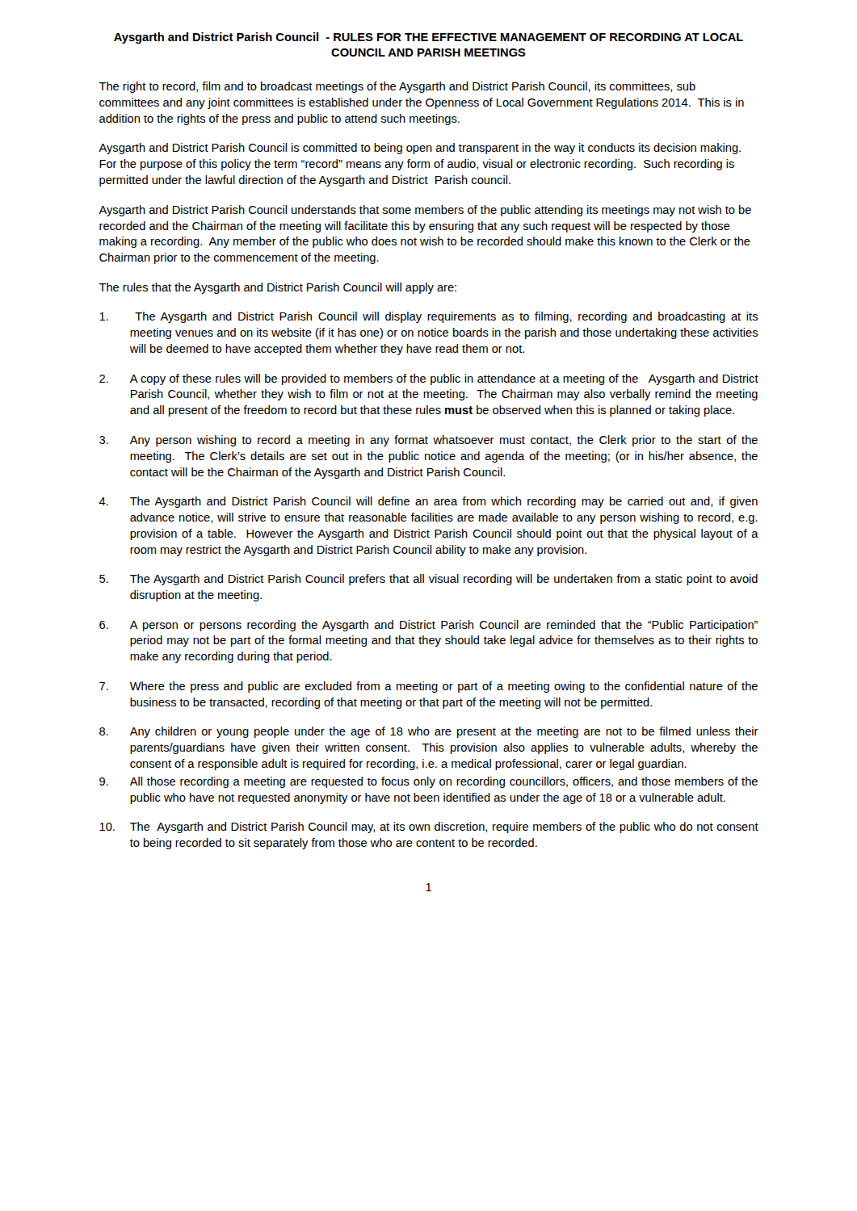Aysgarth and District Parish Council - RULES FOR THE EFFECTIVE MANAGEMENT OF RECORDING AT LOCAL COUNCIL AND PARISH MEETINGS
The right to record, film and to broadcast meetings of the Aysgarth and District Parish Council, its committees, sub committees and any joint committees is established under the Openness of Local Government Regulations 2014. This is in addition to the rights of the press and public to attend such meetings.
Aysgarth and District Parish Council is committed to being open and transparent in the way it conducts its decision making. For the purpose of this policy the term “record” means any form of audio, visual or electronic recording. Such recording is permitted under the lawful direction of the Aysgarth and District Parish council.
Aysgarth and District Parish Council understands that some members of the public attending its meetings may not wish to be recorded and the Chairman of the meeting will facilitate this by ensuring that any such request will be respected by those making a recording. Any member of the public who does not wish to be recorded should make this known to the Clerk or the Chairman prior to the commencement of the meeting.
The rules that the Aysgarth and District Parish Council will apply are:
The Aysgarth and District Parish Council will display requirements as to filming, recording and broadcasting at its meeting venues and on its website (if it has one) or on notice boards in the parish and those undertaking these activities will be deemed to have accepted them whether they have read them or not.
A copy of these rules will be provided to members of the public in attendance at a meeting of the Aysgarth and District Parish Council, whether they wish to film or not at the meeting. The Chairman may also verbally remind the meeting and all present of the freedom to record but that these rules must be observed when this is planned or taking place.
Any person wishing to record a meeting in any format whatsoever must contact, the Clerk prior to the start of the meeting. The Clerk’s details are set out in the public notice and agenda of the meeting; (or in his/her absence, the contact will be the Chairman of the Aysgarth and District Parish Council.
The Aysgarth and District Parish Council will define an area from which recording may be carried out and, if given advance notice, will strive to ensure that reasonable facilities are made available to any person wishing to record, e.g. provision of a table. However the Aysgarth and District Parish Council should point out that the physical layout of a room may restrict the Aysgarth and District Parish Council ability to make any provision.
The Aysgarth and District Parish Council prefers that all visual recording will be undertaken from a static point to avoid disruption at the meeting.
A person or persons recording the Aysgarth and District Parish Council are reminded that the “Public Participation” period may not be part of the formal meeting and that they should take legal advice for themselves as to their rights to make any recording during that period.
Where the press and public are excluded from a meeting or part of a meeting owing to the confidential nature of the business to be transacted, recording of that meeting or that part of the meeting will not be permitted.
Any children or young people under the age of 18 who are present at the meeting are not to be filmed unless their parents/guardians have given their written consent. This provision also applies to vulnerable adults, whereby the consent of a responsible adult is required for recording, i.e. a medical professional, carer or legal guardian.
All those recording a meeting are requested to focus only on recording councillors, officers, and those members of the public who have not requested anonymity or have not been identified as under the age of 18 or a vulnerable adult.
The Aysgarth and District Parish Council may, at its own discretion, require members of the public who do not consent to being recorded to sit separately from those who are content to be recorded.
1